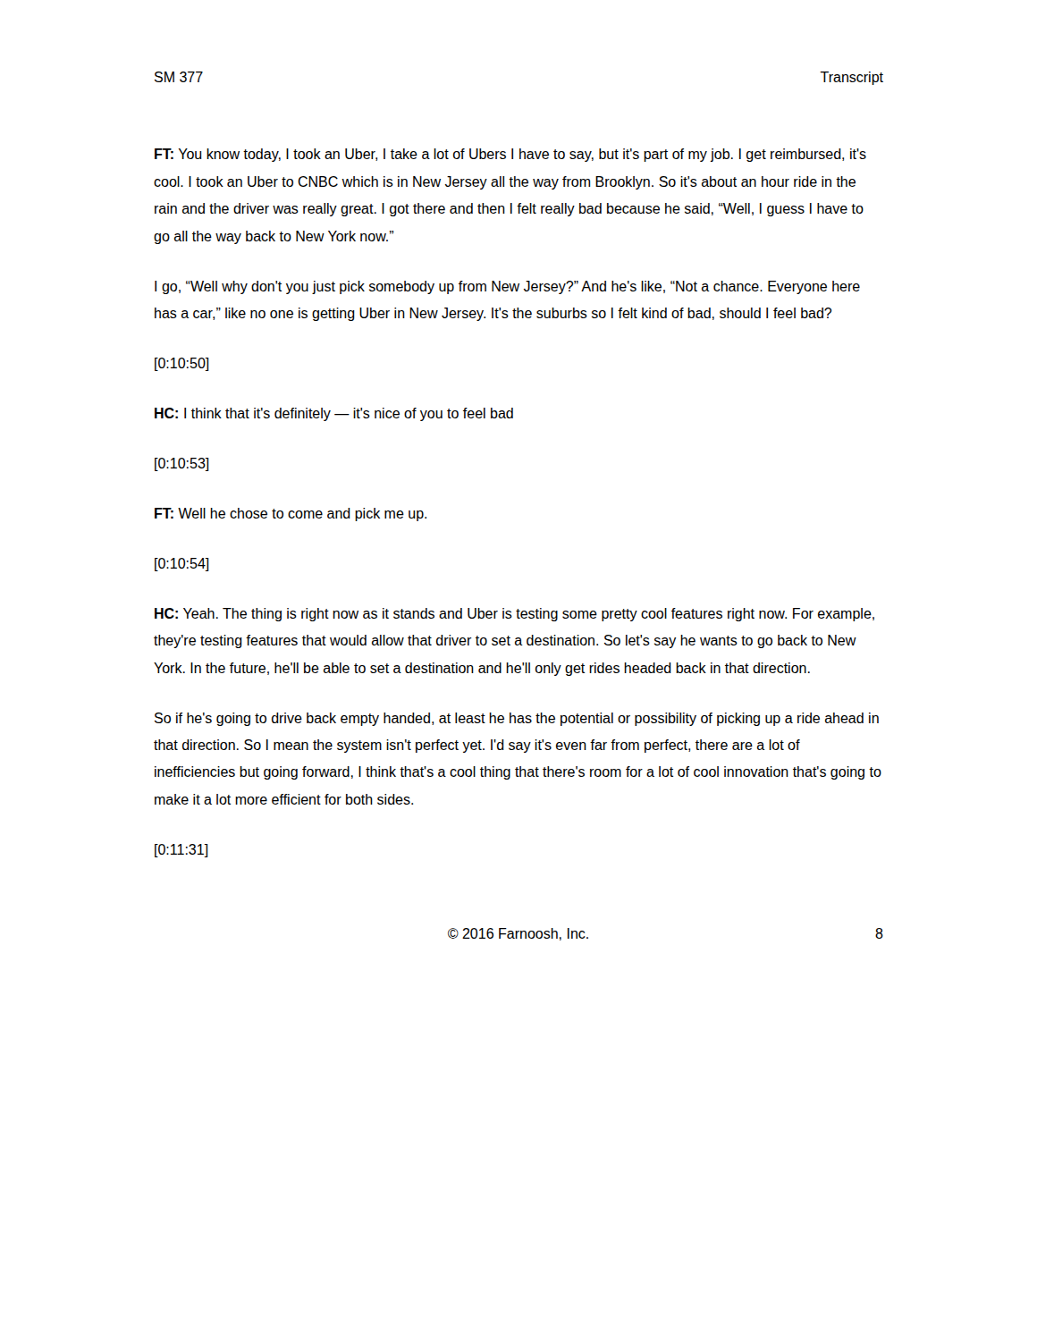SM 377 Transcript
FT: You know today, I took an Uber, I take a lot of Ubers I have to say, but it's part of my job. I get reimbursed, it's cool. I took an Uber to CNBC which is in New Jersey all the way from Brooklyn. So it's about an hour ride in the rain and the driver was really great. I got there and then I felt really bad because he said, “Well, I guess I have to go all the way back to New York now.”
I go, “Well why don't you just pick somebody up from New Jersey?” And he's like, “Not a chance. Everyone here has a car,” like no one is getting Uber in New Jersey. It's the suburbs so I felt kind of bad, should I feel bad?
[0:10:50]
HC: I think that it's definitely — it's nice of you to feel bad
[0:10:53]
FT: Well he chose to come and pick me up.
[0:10:54]
HC: Yeah. The thing is right now as it stands and Uber is testing some pretty cool features right now. For example, they're testing features that would allow that driver to set a destination. So let's say he wants to go back to New York. In the future, he'll be able to set a destination and he'll only get rides headed back in that direction.
So if he's going to drive back empty handed, at least he has the potential or possibility of picking up a ride ahead in that direction. So I mean the system isn't perfect yet. I'd say it's even far from perfect, there are a lot of inefficiencies but going forward, I think that's a cool thing that there's room for a lot of cool innovation that's going to make it a lot more efficient for both sides.
[0:11:31]
© 2016 Farnoosh, Inc. 8